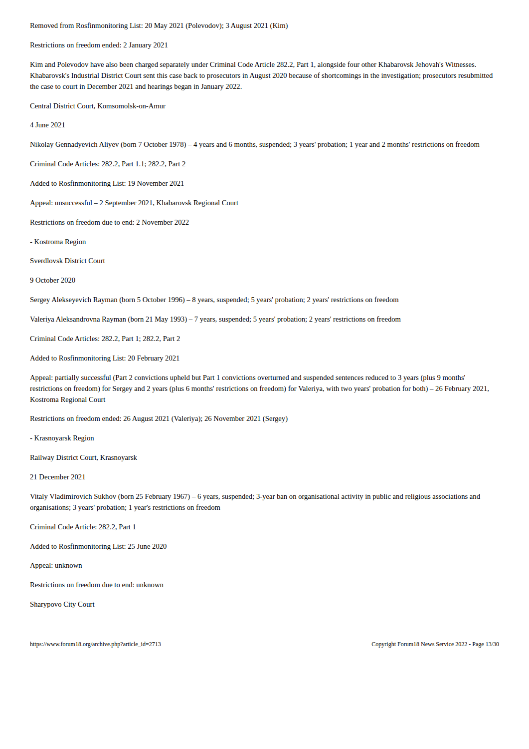Removed from Rosfinmonitoring List: 20 May 2021 (Polevodov); 3 August 2021 (Kim)
Restrictions on freedom ended: 2 January 2021
Kim and Polevodov have also been charged separately under Criminal Code Article 282.2, Part 1, alongside four other Khabarovsk Jehovah's Witnesses. Khabarovsk's Industrial District Court sent this case back to prosecutors in August 2020 because of shortcomings in the investigation; prosecutors resubmitted the case to court in December 2021 and hearings began in January 2022.
Central District Court, Komsomolsk-on-Amur
4 June 2021
Nikolay Gennadyevich Aliyev (born 7 October 1978) – 4 years and 6 months, suspended; 3 years' probation; 1 year and 2 months' restrictions on freedom
Criminal Code Articles: 282.2, Part 1.1; 282.2, Part 2
Added to Rosfinmonitoring List: 19 November 2021
Appeal: unsuccessful – 2 September 2021, Khabarovsk Regional Court
Restrictions on freedom due to end: 2 November 2022
- Kostroma Region
Sverdlovsk District Court
9 October 2020
Sergey Alekseyevich Rayman (born 5 October 1996) – 8 years, suspended; 5 years' probation; 2 years' restrictions on freedom
Valeriya Aleksandrovna Rayman (born 21 May 1993) – 7 years, suspended; 5 years' probation; 2 years' restrictions on freedom
Criminal Code Articles: 282.2, Part 1; 282.2, Part 2
Added to Rosfinmonitoring List: 20 February 2021
Appeal: partially successful (Part 2 convictions upheld but Part 1 convictions overturned and suspended sentences reduced to 3 years (plus 9 months' restrictions on freedom) for Sergey and 2 years (plus 6 months' restrictions on freedom) for Valeriya, with two years' probation for both) – 26 February 2021, Kostroma Regional Court
Restrictions on freedom ended: 26 August 2021 (Valeriya); 26 November 2021 (Sergey)
- Krasnoyarsk Region
Railway District Court, Krasnoyarsk
21 December 2021
Vitaly Vladimirovich Sukhov (born 25 February 1967) – 6 years, suspended; 3-year ban on organisational activity in public and religious associations and organisations; 3 years' probation; 1 year's restrictions on freedom
Criminal Code Article: 282.2, Part 1
Added to Rosfinmonitoring List: 25 June 2020
Appeal: unknown
Restrictions on freedom due to end: unknown
Sharypovo City Court
| https://www.forum18.org/archive.php?article_id=2713 | Copyright Forum18 News Service 2022 - Page 13/30 |